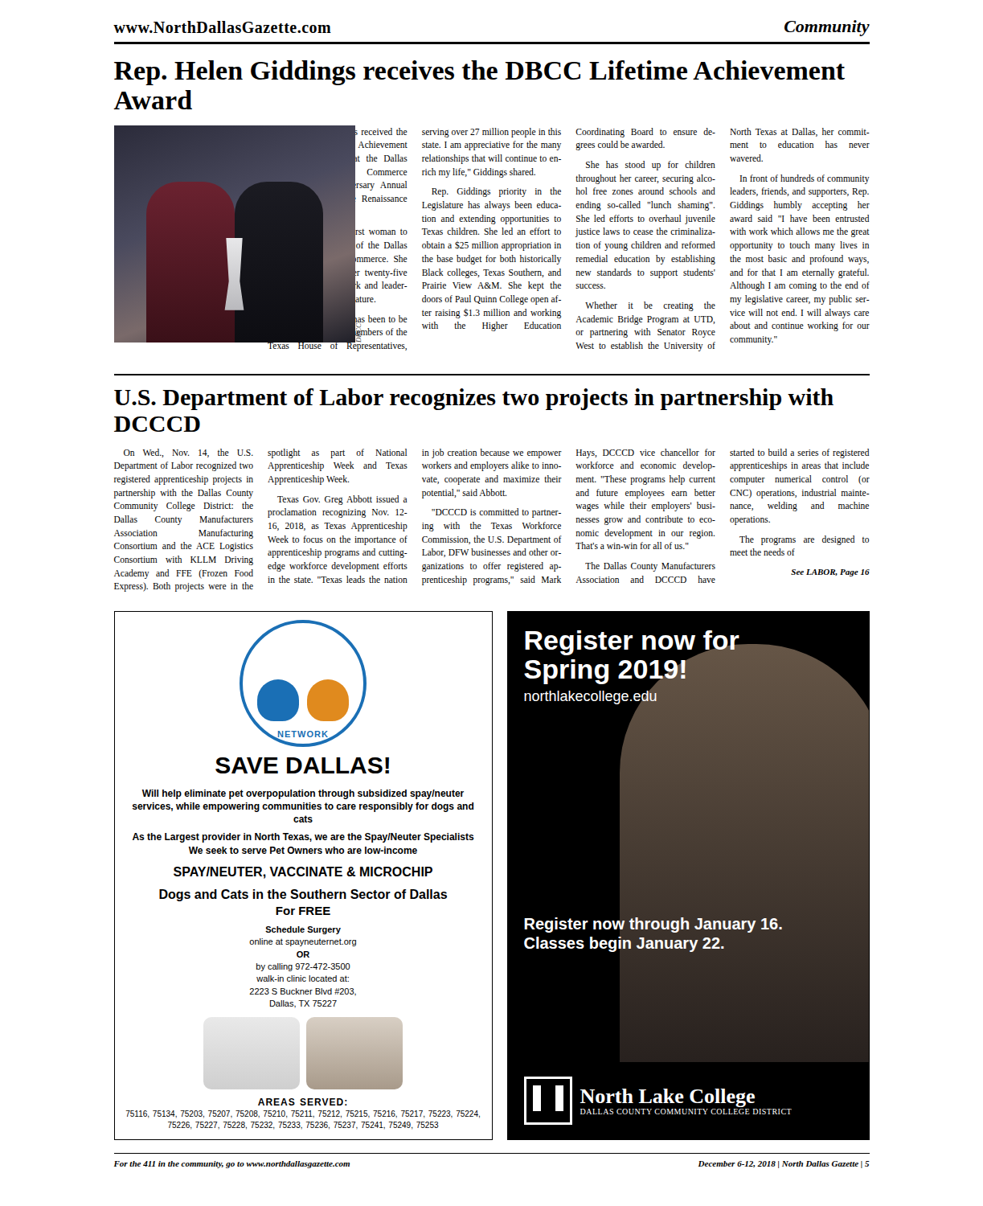www.NorthDallasGazette.com
Community
Rep. Helen Giddings receives the DBCC Lifetime Achievement Award
DBCC
Rep. Helen Giddings received the distinguished Lifetime Achievement Award this evening at the Dallas Black Chamber of Commerce (DBCC) 92nd Anniversary Annual Awards Dinner at the Renaissance Dallas Hotel.
Giddings was the first woman to serve as Board Chair of the Dallas Black Chamber of Commerce. She was recognized for her twenty-five plus years of hard work and leadership in the Texas Legislature.
"What a blessing it has been to be chosen as one of 150 members of the Texas House of Representatives, serving over 27 million people in this state. I am appreciative for the many relationships that will continue to enrich my life," Giddings shared.
Rep. Giddings priority in the Legislature has always been education and extending opportunities to Texas children. She led an effort to obtain a $25 million appropriation in the base budget for both historically Black colleges, Texas Southern, and Prairie View A&M. She kept the doors of Paul Quinn College open after raising $1.3 million and working with the Higher Education Coordinating Board to ensure degrees could be awarded.
She has stood up for children throughout her career, securing alcohol free zones around schools and ending so-called "lunch shaming". She led efforts to overhaul juvenile justice laws to cease the criminalization of young children and reformed remedial education by establishing new standards to support students' success.
Whether it be creating the Academic Bridge Program at UTD, or partnering with Senator Royce West to establish the University of North Texas at Dallas, her commitment to education has never wavered.
In front of hundreds of community leaders, friends, and supporters, Rep. Giddings humbly accepting her award said "I have been entrusted with work which allows me the great opportunity to touch many lives in the most basic and profound ways, and for that I am eternally grateful. Although I am coming to the end of my legislative career, my public service will not end. I will always care about and continue working for our community."
U.S. Department of Labor recognizes two projects in partnership with DCCCD
On Wed., Nov. 14, the U.S. Department of Labor recognized two registered apprenticeship projects in partnership with the Dallas County Community College District: the Dallas County Manufacturers Association Manufacturing Consortium and the ACE Logistics Consortium with KLLM Driving Academy and FFE (Frozen Food Express). Both projects were in the spotlight as part of National Apprenticeship Week and Texas Apprenticeship Week.
Texas Gov. Greg Abbott issued a proclamation recognizing Nov. 12-16, 2018, as Texas Apprenticeship Week to focus on the importance of apprenticeship programs and cutting-edge workforce development efforts in the state. "Texas leads the nation in job creation because we empower workers and employers alike to innovate, cooperate and maximize their potential," said Abbott.
"DCCCD is committed to partnering with the Texas Workforce Commission, the U.S. Department of Labor, DFW businesses and other organizations to offer registered apprenticeship programs," said Mark Hays, DCCCD vice chancellor for workforce and economic development. "These programs help current and future employees earn better wages while their employers' businesses grow and contribute to economic development in our region. That's a win-win for all of us."
The Dallas County Manufacturers Association and DCCCD have started to build a series of registered apprenticeships in areas that include computer numerical control (or CNC) operations, industrial maintenance, welding and machine operations.
The programs are designed to meet the needs of
See LABOR, Page 16
NETWORK
SAVE DALLAS!
Will help eliminate pet overpopulation through subsidized spay/neuter services, while empowering communities to care responsibly for dogs and cats
As the Largest provider in North Texas, we are the Spay/Neuter Specialists
We seek to serve Pet Owners who are low-income
SPAY/NEUTER, VACCINATE & MICROCHIP
Dogs and Cats in the Southern Sector of Dallas
For FREE
Schedule Surgery
online at spayneuternet.org
OR
by calling 972-472-3500
walk-in clinic located at:
2223 S Buckner Blvd #203,
Dallas, TX 75227
AREAS SERVED:
75116, 75134, 75203, 75207, 75208, 75210, 75211, 75212, 75215, 75216, 75217, 75223, 75224, 75226, 75227, 75228, 75232, 75233, 75236, 75237, 75241, 75249, 75253
Register now for
Spring 2019!
northlakecollege.edu
Register now through January 16.
Classes begin January 22.
North Lake College
DALLAS COUNTY COMMUNITY COLLEGE DISTRICT
For the 411 in the community, go to www.northdallasgazette.com
December 6-12, 2018 | North Dallas Gazette | 5